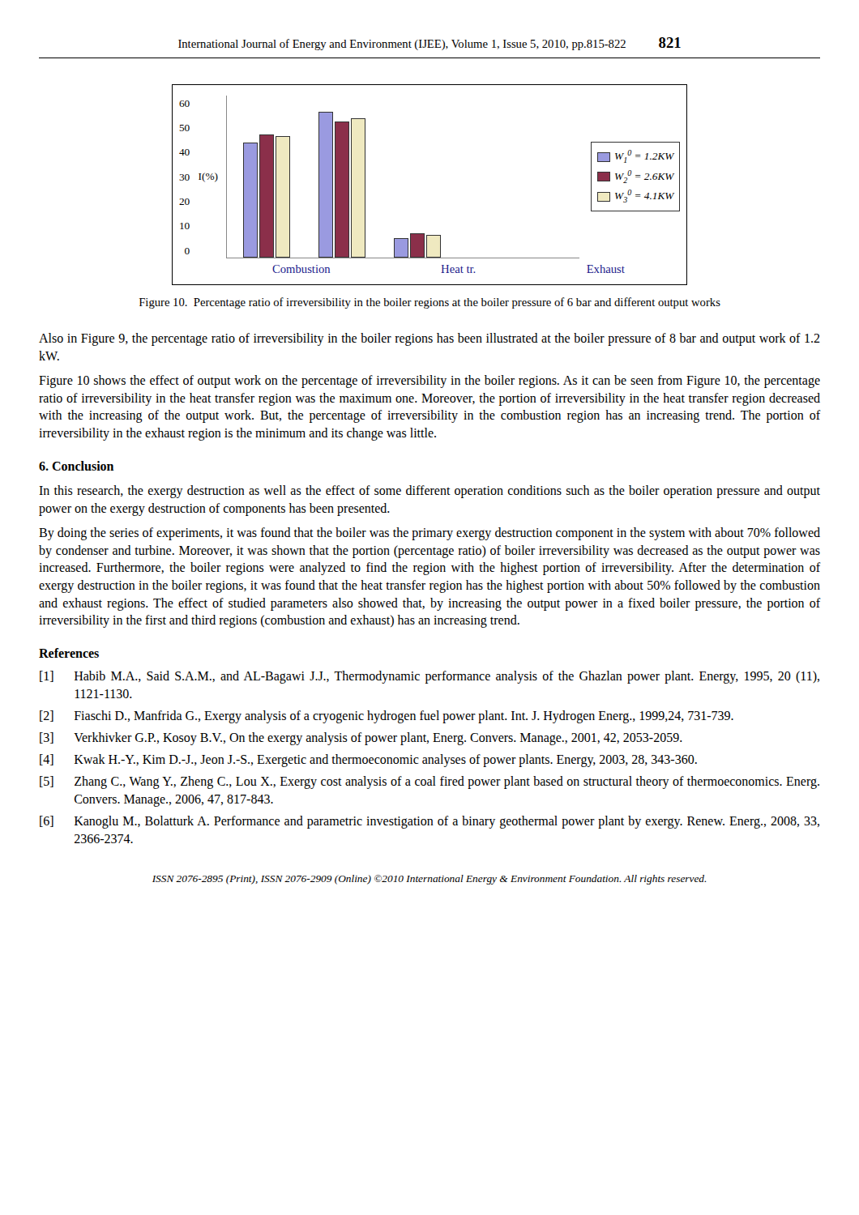International Journal of Energy and Environment (IJEE), Volume 1, Issue 5, 2010, pp.815-822
821
60 50 40 30 20 10 0
I(%)
W10 = 1.2KW
W20 = 2.6KW
W30 = 4.1KW
Combustion Heat tr. Exhaust
Figure 10. Percentage ratio of irreversibility in the boiler regions at the boiler pressure of 6 bar and different output works
Also in Figure 9, the percentage ratio of irreversibility in the boiler regions has been illustrated at the boiler pressure of 8 bar and output work of 1.2 kW.
Figure 10 shows the effect of output work on the percentage of irreversibility in the boiler regions. As it can be seen from Figure 10, the percentage ratio of irreversibility in the heat transfer region was the maximum one. Moreover, the portion of irreversibility in the heat transfer region decreased with the increasing of the output work. But, the percentage of irreversibility in the combustion region has an increasing trend. The portion of irreversibility in the exhaust region is the minimum and its change was little.
6. Conclusion
In this research, the exergy destruction as well as the effect of some different operation conditions such as the boiler operation pressure and output power on the exergy destruction of components has been presented.
By doing the series of experiments, it was found that the boiler was the primary exergy destruction component in the system with about 70% followed by condenser and turbine. Moreover, it was shown that the portion (percentage ratio) of boiler irreversibility was decreased as the output power was increased. Furthermore, the boiler regions were analyzed to find the region with the highest portion of irreversibility. After the determination of exergy destruction in the boiler regions, it was found that the heat transfer region has the highest portion with about 50% followed by the combustion and exhaust regions. The effect of studied parameters also showed that, by increasing the output power in a fixed boiler pressure, the portion of irreversibility in the first and third regions (combustion and exhaust) has an increasing trend.
References
[1]
Habib M.A., Said S.A.M., and AL-Bagawi J.J., Thermodynamic performance analysis of the Ghazlan power plant. Energy, 1995, 20 (11), 1121-1130.
[2]
Fiaschi D., Manfrida G., Exergy analysis of a cryogenic hydrogen fuel power plant. Int. J. Hydrogen Energ., 1999,24, 731-739.
[3]
Verkhivker G.P., Kosoy B.V., On the exergy analysis of power plant, Energ. Convers. Manage., 2001, 42, 2053-2059.
[4]
Kwak H.-Y., Kim D.-J., Jeon J.-S., Exergetic and thermoeconomic analyses of power plants. Energy, 2003, 28, 343-360.
[5]
Zhang C., Wang Y., Zheng C., Lou X., Exergy cost analysis of a coal fired power plant based on structural theory of thermoeconomics. Energ. Convers. Manage., 2006, 47, 817-843.
[6]
Kanoglu M., Bolatturk A. Performance and parametric investigation of a binary geothermal power plant by exergy. Renew. Energ., 2008, 33, 2366-2374.
ISSN 2076-2895 (Print), ISSN 2076-2909 (Online) ©2010 International Energy & Environment Foundation. All rights reserved.